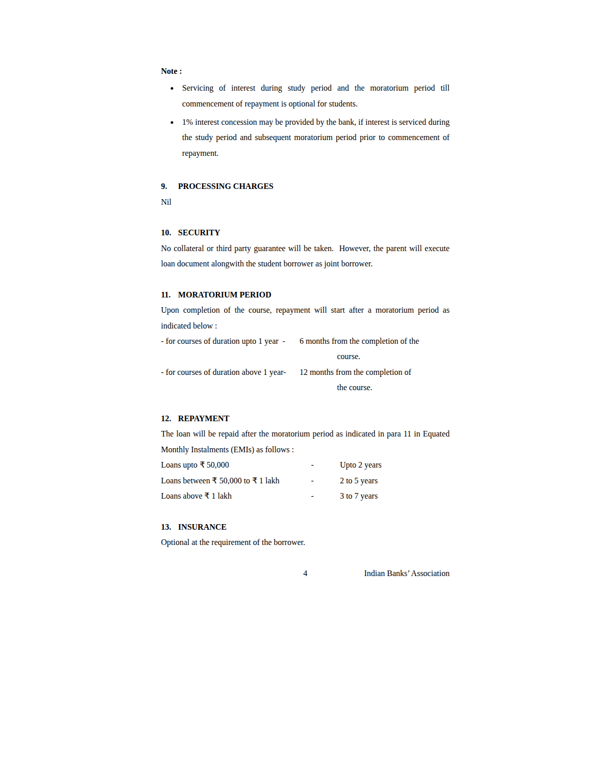Note :
Servicing of interest during study period and the moratorium period till commencement of repayment is optional for students.
1% interest concession may be provided by the bank, if interest is serviced during the study period and subsequent moratorium period prior to commencement of repayment.
9. PROCESSING CHARGES
Nil
10. SECURITY
No collateral or third party guarantee will be taken. However, the parent will execute loan document alongwith the student borrower as joint borrower.
11. MORATORIUM PERIOD
Upon completion of the course, repayment will start after a moratorium period as indicated below :
| - for courses of duration upto 1 year - | 6 months from the completion of the |
| | course. |
| - for courses of duration above 1 year- | 12 months from the completion of |
| | the course. |
12. REPAYMENT
The loan will be repaid after the moratorium period as indicated in para 11 in Equated Monthly Instalments (EMIs) as follows :
| Loans upto ₹ 50,000 | - | Upto 2 years |
| Loans between ₹ 50,000 to ₹ 1 lakh | - | 2 to 5 years |
| Loans above ₹ 1 lakh | - | 3 to 7 years |
13. INSURANCE
Optional at the requirement of the borrower.
4 Indian Banks’ Association